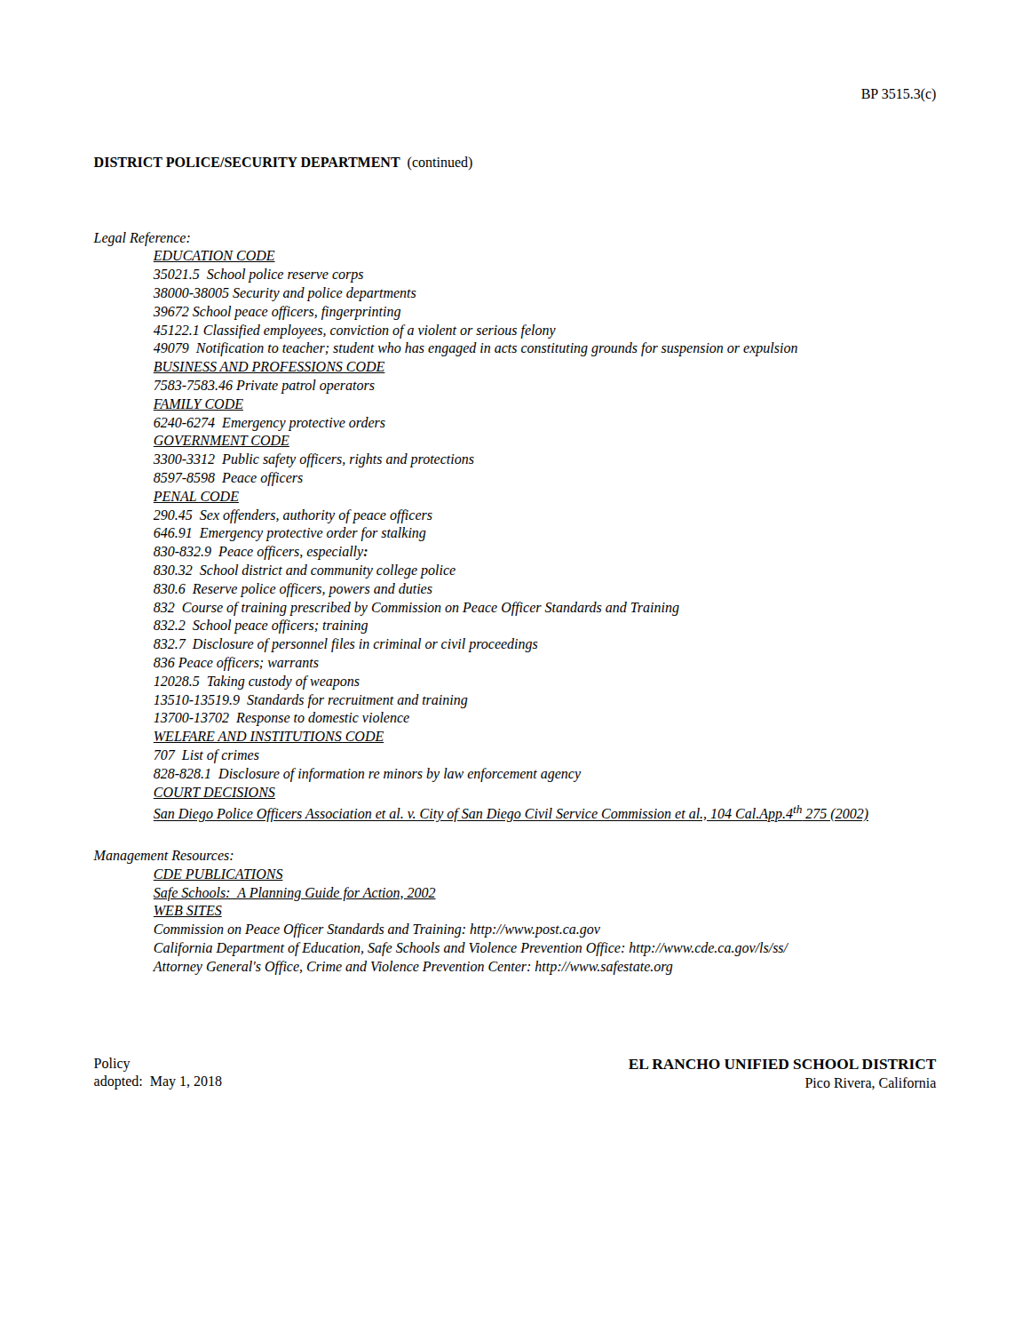BP 3515.3(c)
DISTRICT POLICE/SECURITY DEPARTMENT (continued)
Legal Reference:
EDUCATION CODE
35021.5 School police reserve corps
38000-38005 Security and police departments
39672 School peace officers, fingerprinting
45122.1 Classified employees, conviction of a violent or serious felony
49079 Notification to teacher; student who has engaged in acts constituting grounds for suspension or expulsion
BUSINESS AND PROFESSIONS CODE
7583-7583.46 Private patrol operators
FAMILY CODE
6240-6274 Emergency protective orders
GOVERNMENT CODE
3300-3312 Public safety officers, rights and protections
8597-8598 Peace officers
PENAL CODE
290.45 Sex offenders, authority of peace officers
646.91 Emergency protective order for stalking
830-832.9 Peace officers, especially:
830.32 School district and community college police
830.6 Reserve police officers, powers and duties
832 Course of training prescribed by Commission on Peace Officer Standards and Training
832.2 School peace officers; training
832.7 Disclosure of personnel files in criminal or civil proceedings
836 Peace officers; warrants
12028.5 Taking custody of weapons
13510-13519.9 Standards for recruitment and training
13700-13702 Response to domestic violence
WELFARE AND INSTITUTIONS CODE
707 List of crimes
828-828.1 Disclosure of information re minors by law enforcement agency
COURT DECISIONS
San Diego Police Officers Association et al. v. City of San Diego Civil Service Commission et al., 104 Cal.App.4th 275 (2002)
Management Resources:
CDE PUBLICATIONS
Safe Schools: A Planning Guide for Action, 2002
WEB SITES
Commission on Peace Officer Standards and Training: http://www.post.ca.gov
California Department of Education, Safe Schools and Violence Prevention Office: http://www.cde.ca.gov/ls/ss/
Attorney General's Office, Crime and Violence Prevention Center: http://www.safestate.org
| Policy adopted: May 1, 2018 | EL RANCHO UNIFIED SCHOOL DISTRICT Pico Rivera, California |